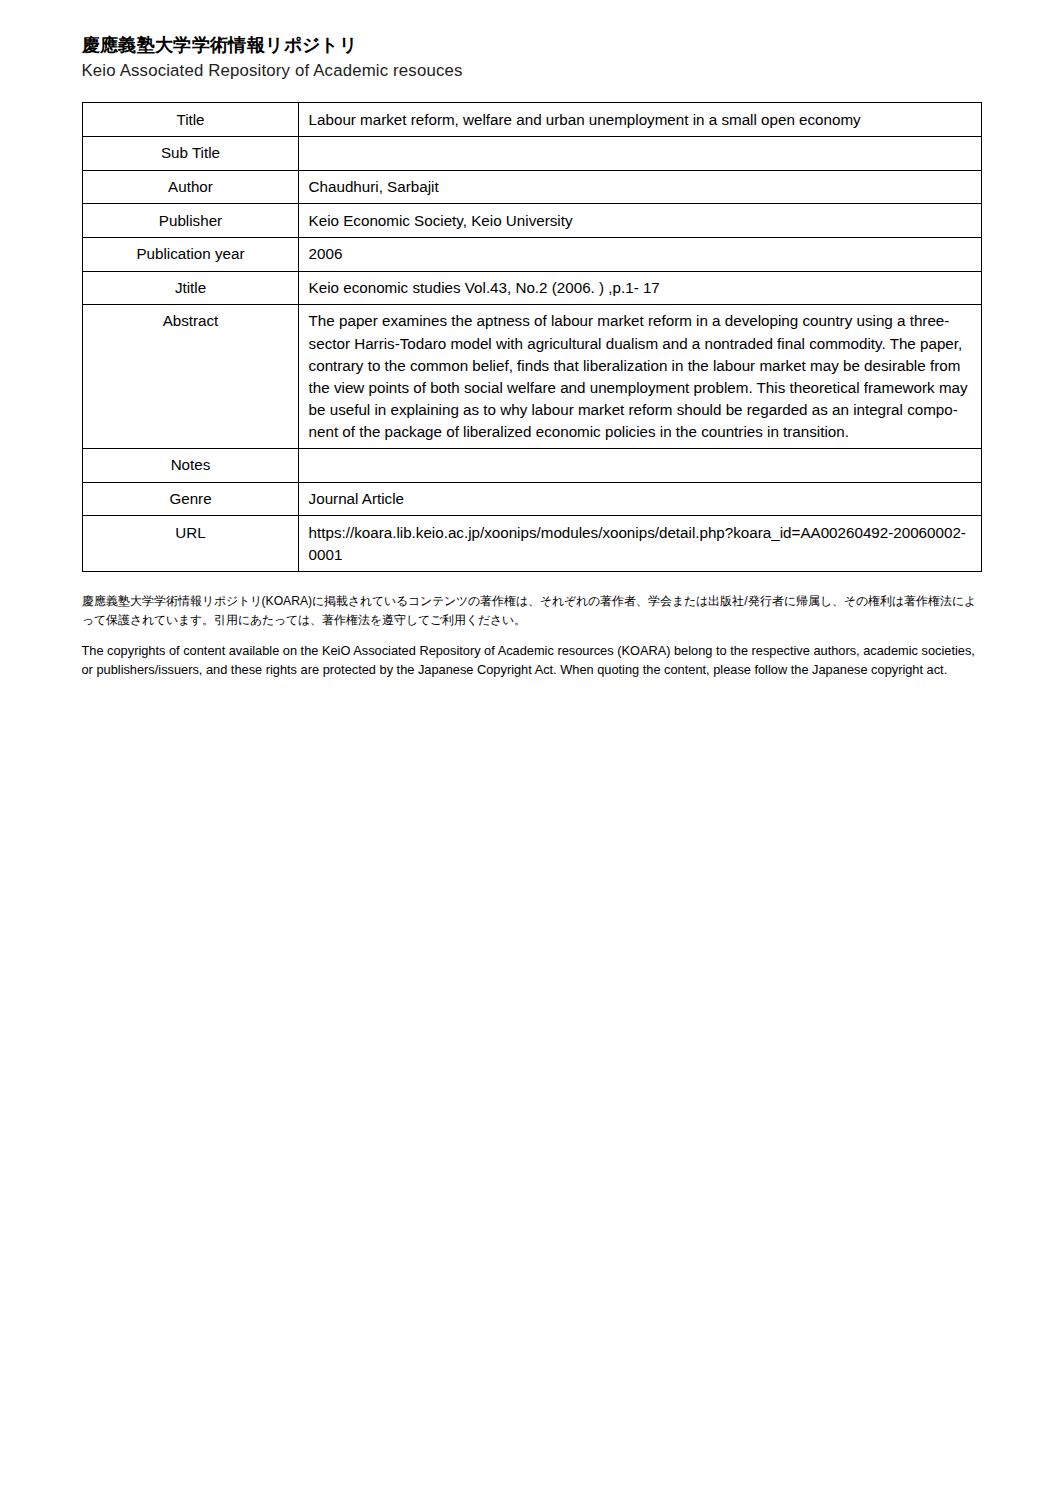慶應義塾大学学術情報リポジトリ
Keio Associated Repository of Academic resouces
| Title | Labour market reform, welfare and urban unemployment in a small open economy |
| Sub Title | |
| Author | Chaudhuri, Sarbajit |
| Publisher | Keio Economic Society, Keio University |
| Publication year | 2006 |
| Jtitle | Keio economic studies Vol.43, No.2 (2006. ) ,p.1- 17 |
| Abstract | The paper examines the aptness of labour market reform in a developing country using a three-sector Harris-Todaro model with agricultural dualism and a nontraded final commodity. The paper, contrary to the common belief, finds that liberalization in the labour market may be desirable from the view points of both social welfare and unemployment problem. This theoretical framework may be useful in explaining as to why labour market reform should be regarded as an integral component of the package of liberalized economic policies in the countries in transition. |
| Notes | |
| Genre | Journal Article |
| URL | https://koara.lib.keio.ac.jp/xoonips/modules/xoonips/detail.php?koara_id=AA00260492-20060002-0001 |
慶應義塾大学学術情報リポジトリ(KOARA)に掲載されているコンテンツの著作権は、それぞれの著作者、学会または出版社/発行者に帰属し、その権利は著作権法によって保護されています。引用にあたっては、著作権法を遵守してご利用ください。
The copyrights of content available on the KeiO Associated Repository of Academic resources (KOARA) belong to the respective authors, academic societies, or publishers/issuers, and these rights are protected by the Japanese Copyright Act. When quoting the content, please follow the Japanese copyright act.